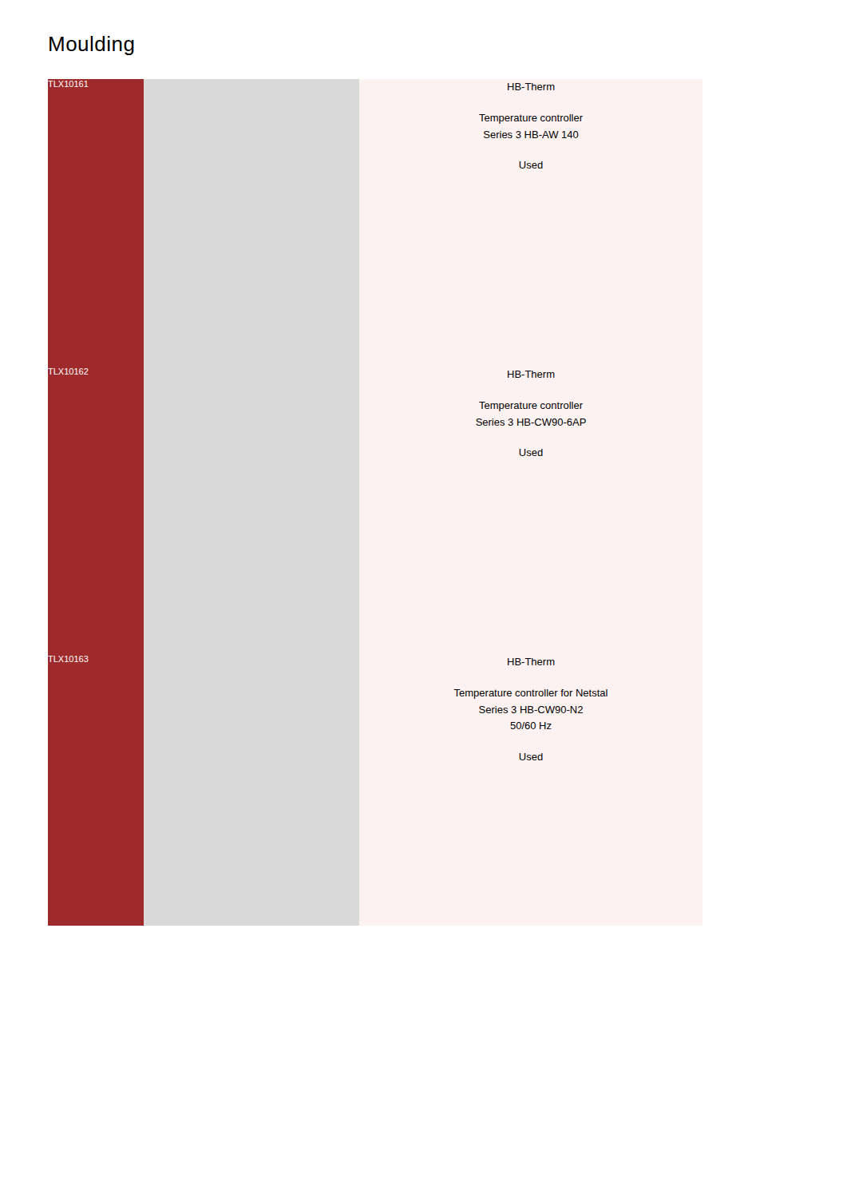Moulding
| TLX10161 | | HB-Therm Temperature controller Series 3 HB-AW 140 Used |
| TLX10162 | | HB-Therm Temperature controller Series 3 HB-CW90-6AP Used |
| TLX10163 | | HB-Therm Temperature controller for Netstal Series 3 HB-CW90-N2 50/60 Hz Used |